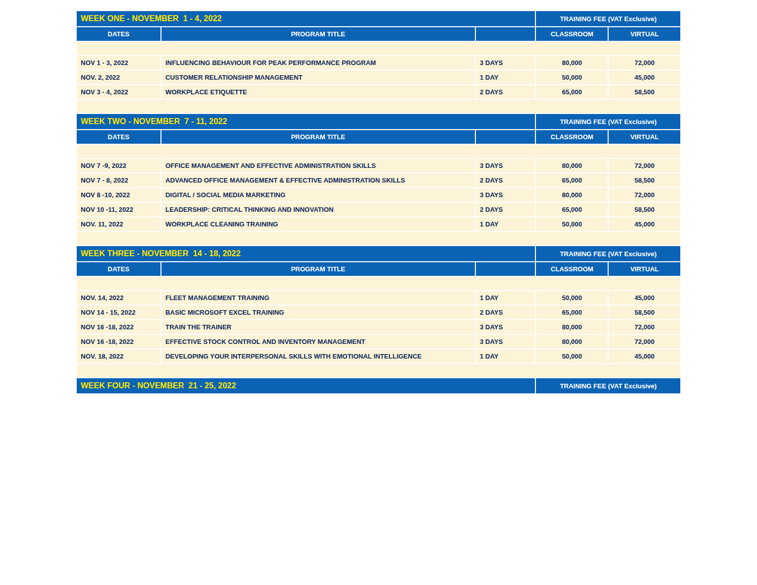| WEEK ONE - NOVEMBER 1 - 4, 2022 | TRAINING FEE (VAT Exclusive) |
| DATES | PROGRAM TITLE | | CLASSROOM | VIRTUAL |
| NOV 1 - 3, 2022 | INFLUENCING BEHAVIOUR FOR PEAK PERFORMANCE PROGRAM | 3 DAYS | 80,000 | 72,000 |
| NOV. 2, 2022 | CUSTOMER RELATIONSHIP MANAGEMENT | 1 DAY | 50,000 | 45,000 |
| NOV 3 - 4, 2022 | WORKPLACE ETIQUETTE | 2 DAYS | 65,000 | 58,500 |
| WEEK TWO - NOVEMBER 7 - 11, 2022 | TRAINING FEE (VAT Exclusive) |
| DATES | PROGRAM TITLE | | CLASSROOM | VIRTUAL |
| NOV 7 -9, 2022 | OFFICE MANAGEMENT AND EFFECTIVE ADMINISTRATION SKILLS | 3 DAYS | 80,000 | 72,000 |
| NOV 7 - 8, 2022 | ADVANCED OFFICE MANAGEMENT & EFFECTIVE ADMINISTRATION SKILLS | 2 DAYS | 65,000 | 58,500 |
| NOV 8 -10, 2022 | DIGITAL / SOCIAL MEDIA MARKETING | 3 DAYS | 80,000 | 72,000 |
| NOV 10 -11, 2022 | LEADERSHIP: CRITICAL THINKING AND INNOVATION | 2 DAYS | 65,000 | 58,500 |
| NOV. 11, 2022 | WORKPLACE CLEANING TRAINING | 1 DAY | 50,000 | 45,000 |
| WEEK THREE - NOVEMBER 14 - 18, 2022 | TRAINING FEE (VAT Exclusive) |
| DATES | PROGRAM TITLE | | CLASSROOM | VIRTUAL |
| NOV. 14, 2022 | FLEET MANAGEMENT TRAINING | 1 DAY | 50,000 | 45,000 |
| NOV 14 - 15, 2022 | BASIC MICROSOFT EXCEL TRAINING | 2 DAYS | 65,000 | 58,500 |
| NOV 16 -18, 2022 | TRAIN THE TRAINER | 3 DAYS | 80,000 | 72,000 |
| NOV 16 -18, 2022 | EFFECTIVE STOCK CONTROL AND INVENTORY MANAGEMENT | 3 DAYS | 80,000 | 72,000 |
| NOV. 18, 2022 | DEVELOPING YOUR INTERPERSONAL SKILLS WITH EMOTIONAL INTELLIGENCE | 1 DAY | 50,000 | 45,000 |
| WEEK FOUR - NOVEMBER 21 - 25, 2022 | TRAINING FEE (VAT Exclusive) |